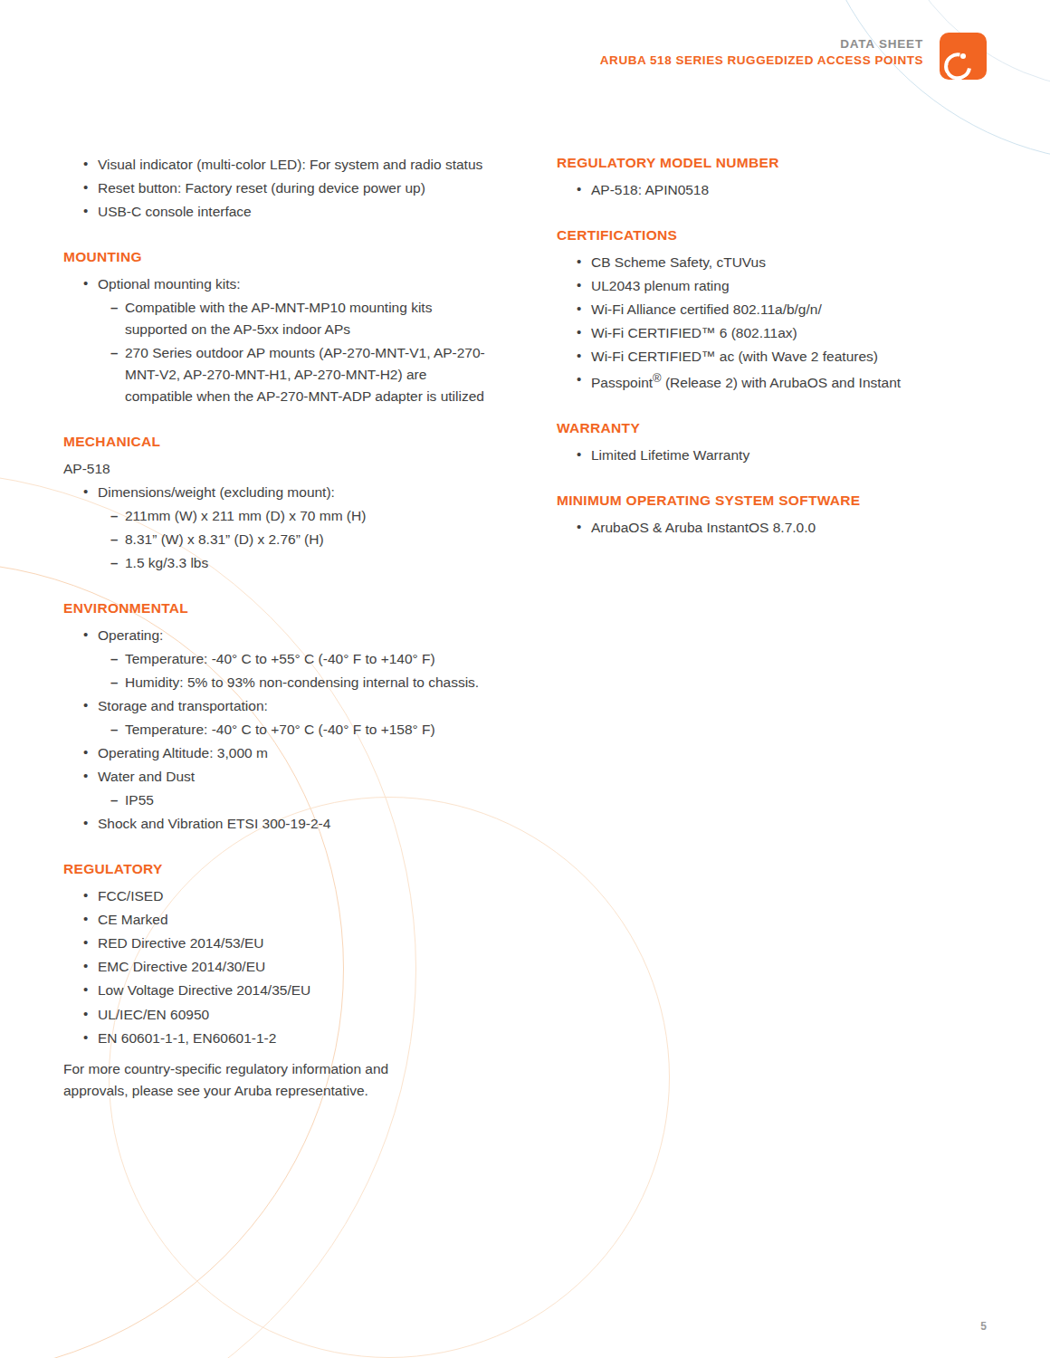Data Sheet
Aruba 518 Series Ruggedized Access Points
Visual indicator (multi-color LED): For system and radio status
Reset button: Factory reset (during device power up)
USB-C console interface
Mounting
Optional mounting kits:
Compatible with the AP-MNT-MP10 mounting kits supported on the AP-5xx indoor APs
270 Series outdoor AP mounts (AP-270-MNT-V1, AP-270-MNT-V2, AP-270-MNT-H1, AP-270-MNT-H2) are compatible when the AP-270-MNT-ADP adapter is utilized
Mechanical
AP-518
Dimensions/weight (excluding mount):
211mm (W) x 211 mm (D) x 70 mm (H)
8.31” (W) x 8.31” (D) x 2.76” (H)
1.5 kg/3.3 lbs
Environmental
Operating:
Temperature: -40° C to +55° C (-40° F to +140° F)
Humidity: 5% to 93% non-condensing internal to chassis.
Storage and transportation:
Temperature: -40° C to +70° C (-40° F to +158° F)
Operating Altitude: 3,000 m
Water and Dust
IP55
Shock and Vibration ETSI 300-19-2-4
Regulatory
FCC/ISED
CE Marked
RED Directive 2014/53/EU
EMC Directive 2014/30/EU
Low Voltage Directive 2014/35/EU
UL/IEC/EN 60950
EN 60601-1-1, EN60601-1-2
For more country-specific regulatory information and approvals, please see your Aruba representative.
Regulatory Model Number
AP-518: APIN0518
Certifications
CB Scheme Safety, cTUVus
UL2043 plenum rating
Wi-Fi Alliance certified 802.11a/b/g/n/
Wi-Fi CERTIFIED™ 6 (802.11ax)
Wi-Fi CERTIFIED™ ac (with Wave 2 features)
Passpoint® (Release 2) with ArubaOS and Instant
Warranty
Limited Lifetime Warranty
Minimum Operating System Software
ArubaOS & Aruba InstantOS 8.7.0.0
5